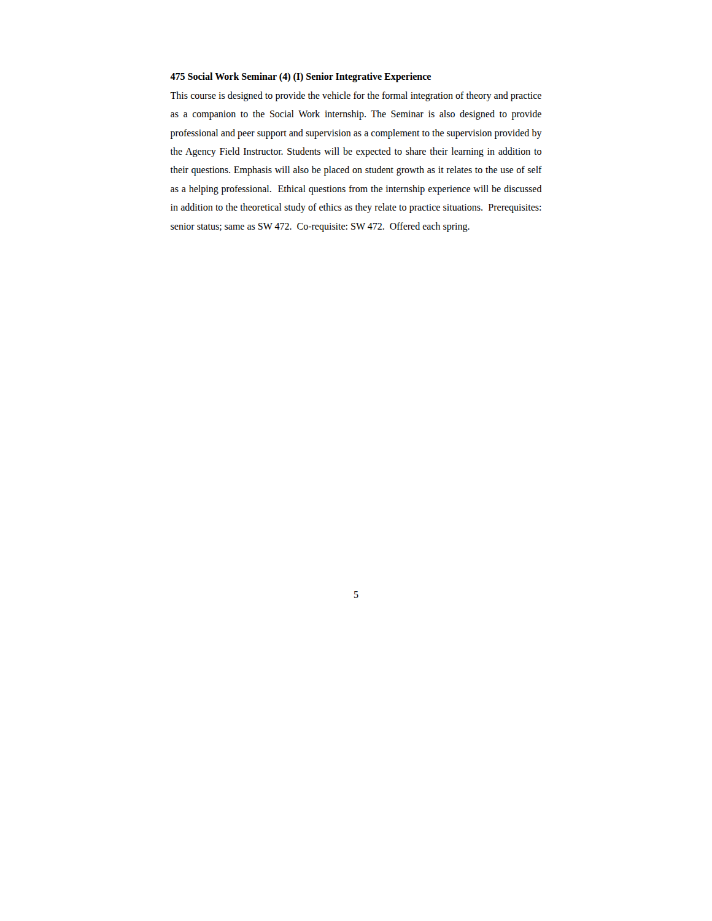475 Social Work Seminar (4) (I) Senior Integrative Experience
This course is designed to provide the vehicle for the formal integration of theory and practice as a companion to the Social Work internship. The Seminar is also designed to provide professional and peer support and supervision as a complement to the supervision provided by the Agency Field Instructor. Students will be expected to share their learning in addition to their questions. Emphasis will also be placed on student growth as it relates to the use of self as a helping professional. Ethical questions from the internship experience will be discussed in addition to the theoretical study of ethics as they relate to practice situations. Prerequisites: senior status; same as SW 472. Co-requisite: SW 472. Offered each spring.
5